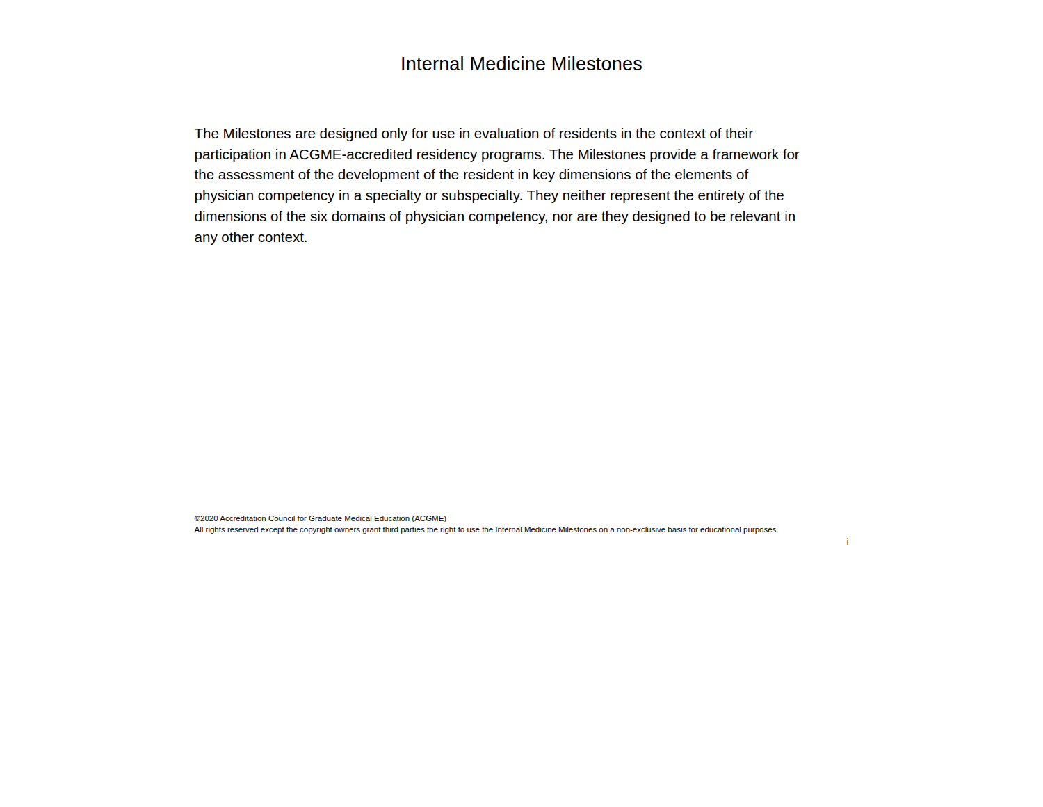Internal Medicine Milestones
The Milestones are designed only for use in evaluation of residents in the context of their participation in ACGME-accredited residency programs. The Milestones provide a framework for the assessment of the development of the resident in key dimensions of the elements of physician competency in a specialty or subspecialty. They neither represent the entirety of the dimensions of the six domains of physician competency, nor are they designed to be relevant in any other context.
©2020 Accreditation Council for Graduate Medical Education (ACGME)
All rights reserved except the copyright owners grant third parties the right to use the Internal Medicine Milestones on a non-exclusive basis for educational purposes.
i